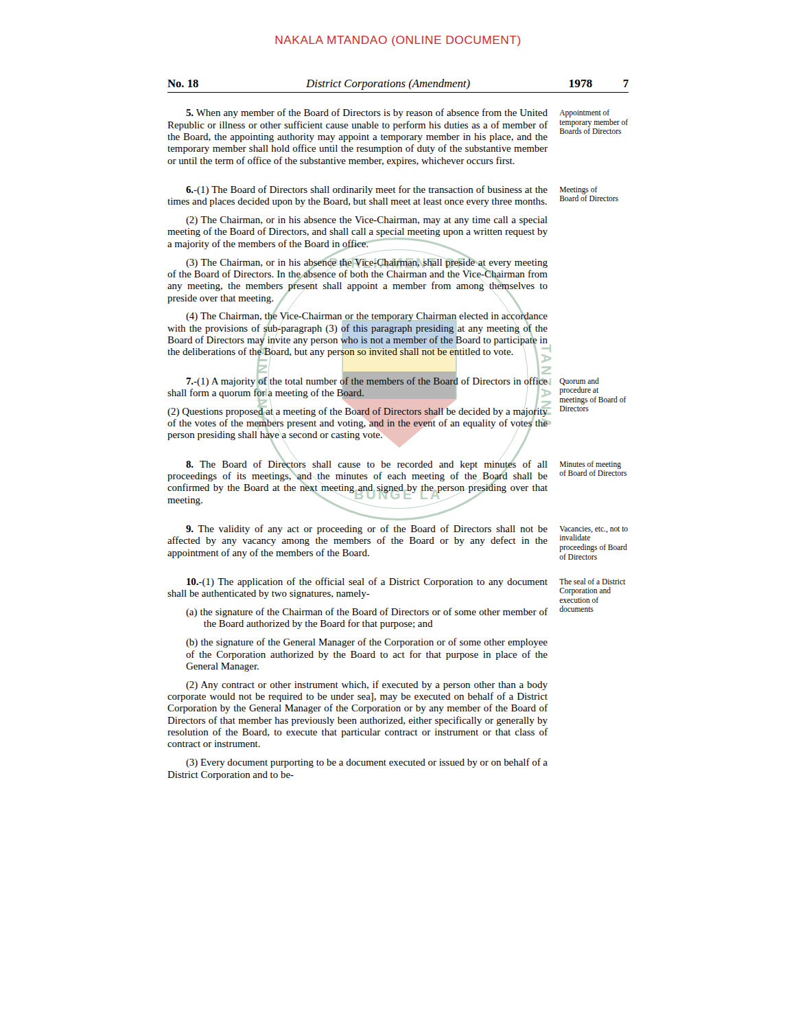NAKALA MTANDAO (ONLINE DOCUMENT)
No. 18
District Corporations (Amendment)
1978
7
PARLIAMENT OF
BUNGE LA
TANZANIA
TANZANIA
5. When any member of the Board of Directors is by reason of absence from the United Republic or illness or other sufficient cause unable to perform his duties as a of member of the Board, the appointing authority may appoint a temporary member in his place, and the temporary member shall hold office until the resumption of duty of the substantive member or until the term of office of the substantive member, expires, whichever occurs first.
Appointment of temporary member of Boards of Directors
6.-(1) The Board of Directors shall ordinarily meet for the transaction of business at the times and places decided upon by the Board, but shall meet at least once every three months.
(2) The Chairman, or in his absence the Vice-Chairman, may at any time call a special meeting of the Board of Directors, and shall call a special meeting upon a written request by a majority of the members of the Board in office.
(3) The Chairman, or in his absence the Vice-Chairman, shall preside at every meeting of the Board of Directors. In the absence of both the Chairman and the Vice-Chairman from any meeting, the members present shall appoint a member from among themselves to preside over that meeting.
(4) The Chairman, the Vice-Chairman or the temporary Chairman elected in accordance with the provisions of sub-paragraph (3) of this paragraph presiding at any meeting of the Board of Directors may invite any person who is not a member of the Board to participate in the deliberations of the Board, but any person so invited shall not be entitled to vote.
Meetings of
Board of Directors
7.-(1) A majority of the total number of the members of the Board of Directors in office shall form a quorum for a meeting of the Board.
(2) Questions proposed at a meeting of the Board of Directors shall be decided by a majority of the votes of the members present and voting, and in the event of an equality of votes the person presiding shall have a second or casting vote.
Quorum and procedure at meetings of Board of Directors
8. The Board of Directors shall cause to be recorded and kept minutes of all proceedings of its meetings, and the minutes of each meeting of the Board shall be confirmed by the Board at the next meeting and signed by the person presiding over that meeting.
Minutes of meeting of Board of Directors
9. The validity of any act or proceeding or of the Board of Directors shall not be affected by any vacancy among the members of the Board or by any defect in the appointment of any of the members of the Board.
Vacancies, etc., not to invalidate proceedings of Board of Directors
10.-(1) The application of the official seal of a District Corporation to any document shall be authenticated by two signatures, namely-
(a) the signature of the Chairman of the Board of Directors or of some other member of the Board authorized by the Board for that purpose; and
(b) the signature of the General Manager of the Corporation or of some other employee of the Corporation authorized by the Board to act for that purpose in place of the General Manager.
(2) Any contract or other instrument which, if executed by a person other than a body corporate would not be required to be under sea], may be executed on behalf of a District Corporation by the General Manager of the Corporation or by any member of the Board of Directors of that member has previously been authorized, either specifically or generally by resolution of the Board, to execute that particular contract or instrument or that class of contract or instrument.
(3) Every document purporting to be a document executed or issued by or on behalf of a District Corporation and to be-
The seal of a District Corporation and execution of documents